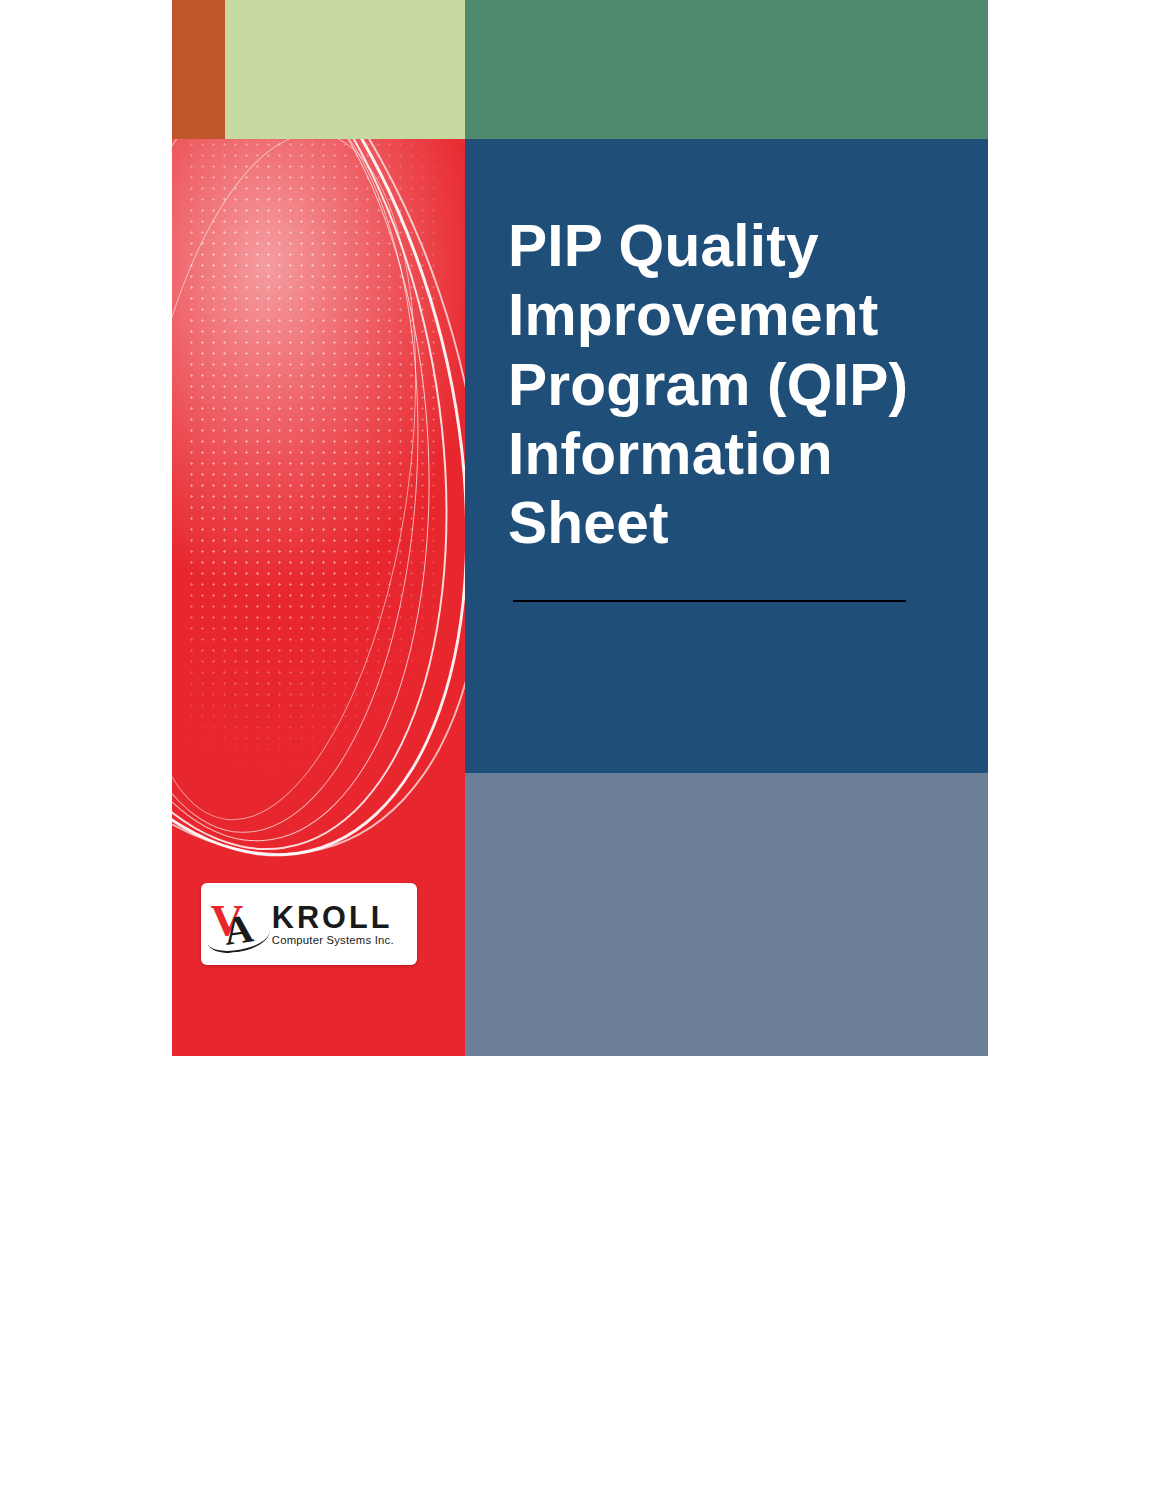PIP Quality Improvement Program (QIP) Information Sheet
V A
KROLL
Computer Systems Inc.